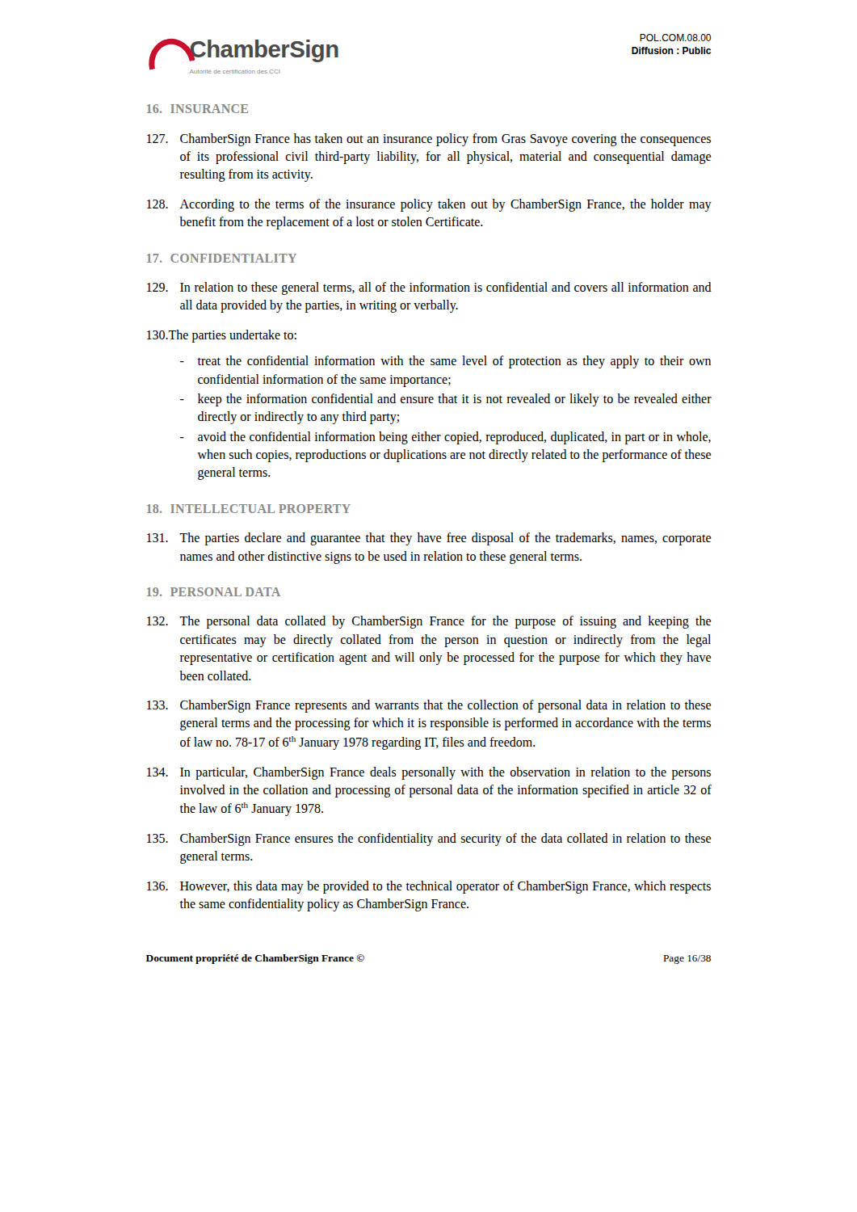ChamberSign
Autorité de certification des CCI
POL.COM.08.00
Diffusion : Public
16. INSURANCE
127. ChamberSign France has taken out an insurance policy from Gras Savoye covering the consequences of its professional civil third-party liability, for all physical, material and consequential damage resulting from its activity.
128. According to the terms of the insurance policy taken out by ChamberSign France, the holder may benefit from the replacement of a lost or stolen Certificate.
17. CONFIDENTIALITY
129. In relation to these general terms, all of the information is confidential and covers all information and all data provided by the parties, in writing or verbally.
130. The parties undertake to:
treat the confidential information with the same level of protection as they apply to their own confidential information of the same importance;
keep the information confidential and ensure that it is not revealed or likely to be revealed either directly or indirectly to any third party;
avoid the confidential information being either copied, reproduced, duplicated, in part or in whole, when such copies, reproductions or duplications are not directly related to the performance of these general terms.
18. INTELLECTUAL PROPERTY
131. The parties declare and guarantee that they have free disposal of the trademarks, names, corporate names and other distinctive signs to be used in relation to these general terms.
19. PERSONAL DATA
132. The personal data collated by ChamberSign France for the purpose of issuing and keeping the certificates may be directly collated from the person in question or indirectly from the legal representative or certification agent and will only be processed for the purpose for which they have been collated.
133. ChamberSign France represents and warrants that the collection of personal data in relation to these general terms and the processing for which it is responsible is performed in accordance with the terms of law no. 78-17 of 6th January 1978 regarding IT, files and freedom.
134. In particular, ChamberSign France deals personally with the observation in relation to the persons involved in the collation and processing of personal data of the information specified in article 32 of the law of 6th January 1978.
135. ChamberSign France ensures the confidentiality and security of the data collated in relation to these general terms.
136. However, this data may be provided to the technical operator of ChamberSign France, which respects the same confidentiality policy as ChamberSign France.
Document propriété de ChamberSign France ©
Page 16/38